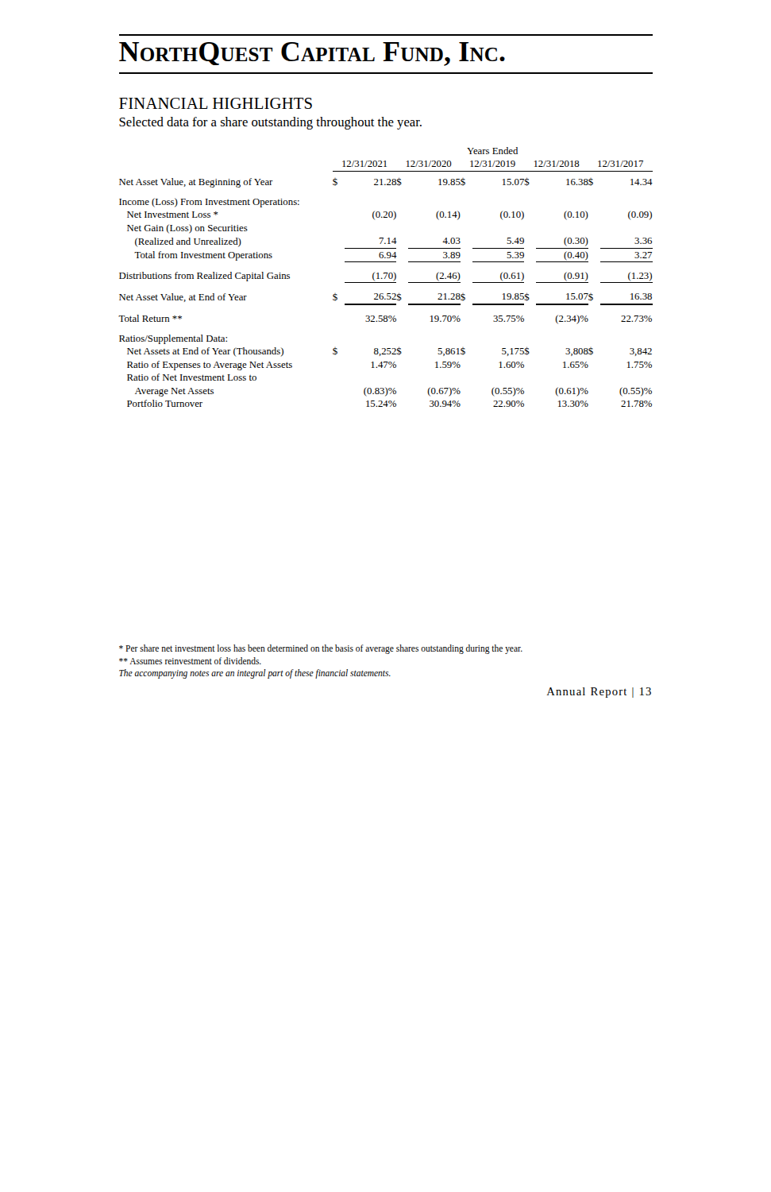NorthQuest Capital Fund, Inc.
FINANCIAL HIGHLIGHTS
Selected data for a share outstanding throughout the year.
| | Years Ended |
| | 12/31/2021 | 12/31/2020 | 12/31/2019 | 12/31/2018 | 12/31/2017 |
| Net Asset Value, at Beginning of Year | $ | 21.28 | $ | 19.85 | $ | 15.07 | $ | 16.38 | $ | 14.34 |
| Income (Loss) From Investment Operations: | |
| Net Investment Loss * | | (0.20) | | (0.14) | | (0.10) | | (0.10) | | (0.09) |
| Net Gain (Loss) on Securities | |
| (Realized and Unrealized) | | 7.14 | | 4.03 | | 5.49 | | (0.30) | | 3.36 |
| Total from Investment Operations | | 6.94 | | 3.89 | | 5.39 | | (0.40) | | 3.27 |
| Distributions from Realized Capital Gains | | (1.70) | | (2.46) | | (0.61) | | (0.91) | | (1.23) |
| Net Asset Value, at End of Year | $ | 26.52 | $ | 21.28 | $ | 19.85 | $ | 15.07 | $ | 16.38 |
| Total Return ** | | 32.58% | | 19.70% | | 35.75% | | (2.34)% | | 22.73% |
| Ratios/Supplemental Data: | |
| Net Assets at End of Year (Thousands) | $ | 8,252 | $ | 5,861 | $ | 5,175 | $ | 3,808 | $ | 3,842 |
| Ratio of Expenses to Average Net Assets | | 1.47% | | 1.59% | | 1.60% | | 1.65% | | 1.75% |
| Ratio of Net Investment Loss to | |
| Average Net Assets | | (0.83)% | | (0.67)% | | (0.55)% | | (0.61)% | | (0.55)% |
| Portfolio Turnover | | 15.24% | | 30.94% | | 22.90% | | 13.30% | | 21.78% |
* Per share net investment loss has been determined on the basis of average shares outstanding during the year.
** Assumes reinvestment of dividends.
The accompanying notes are an integral part of these financial statements.
Annual Report | 13